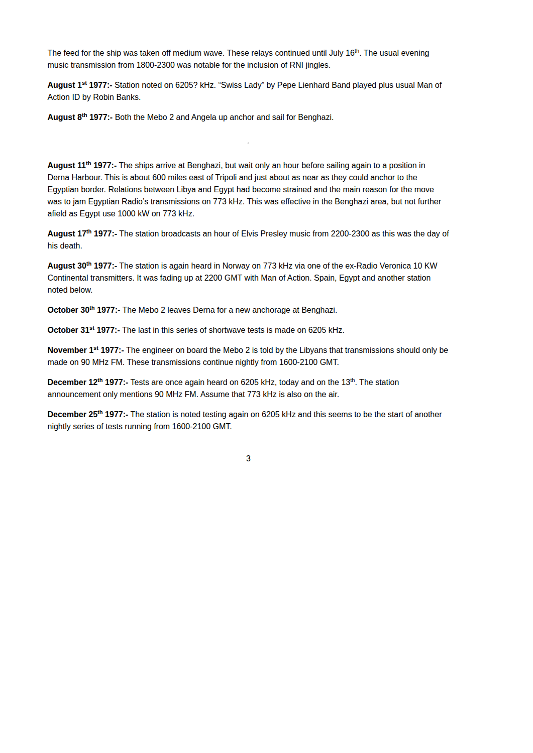The feed for the ship was taken off medium wave. These relays continued until July 16th. The usual evening music transmission from 1800-2300 was notable for the inclusion of RNI jingles.
August 1st 1977:- Station noted on 6205? kHz. “Swiss Lady” by Pepe Lienhard Band played plus usual Man of Action ID by Robin Banks.
August 8th 1977:- Both the Mebo 2 and Angela up anchor and sail for Benghazi.
August 11th 1977:- The ships arrive at Benghazi, but wait only an hour before sailing again to a position in Derna Harbour. This is about 600 miles east of Tripoli and just about as near as they could anchor to the Egyptian border. Relations between Libya and Egypt had become strained and the main reason for the move was to jam Egyptian Radio’s transmissions on 773 kHz. This was effective in the Benghazi area, but not further afield as Egypt use 1000 kW on 773 kHz.
August 17th 1977:- The station broadcasts an hour of Elvis Presley music from 2200-2300 as this was the day of his death.
August 30th 1977:- The station is again heard in Norway on 773 kHz via one of the ex-Radio Veronica 10 KW Continental transmitters. It was fading up at 2200 GMT with Man of Action. Spain, Egypt and another station noted below.
October 30th 1977:- The Mebo 2 leaves Derna for a new anchorage at Benghazi.
October 31st 1977:- The last in this series of shortwave tests is made on 6205 kHz.
November 1st 1977:- The engineer on board the Mebo 2 is told by the Libyans that transmissions should only be made on 90 MHz FM. These transmissions continue nightly from 1600-2100 GMT.
December 12th 1977:- Tests are once again heard on 6205 kHz, today and on the 13th. The station announcement only mentions 90 MHz FM. Assume that 773 kHz is also on the air.
December 25th 1977:- The station is noted testing again on 6205 kHz and this seems to be the start of another nightly series of tests running from 1600-2100 GMT.
3